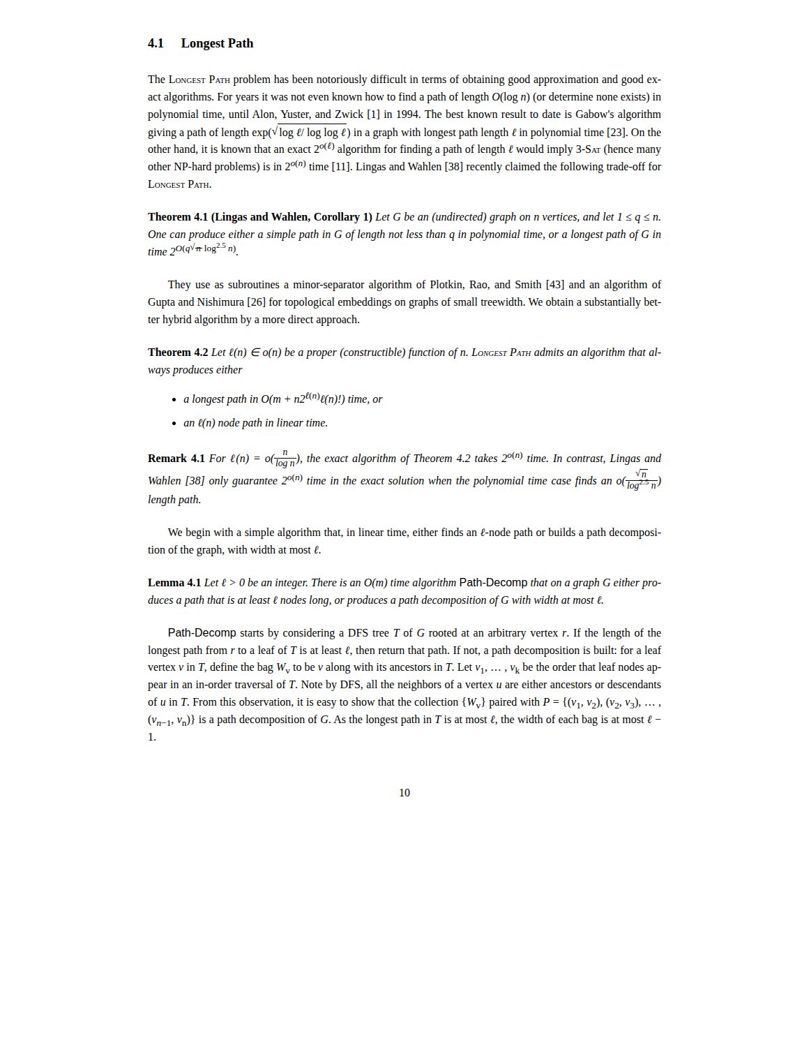4.1 Longest Path
The Longest Path problem has been notoriously difficult in terms of obtaining good approximation and good exact algorithms. For years it was not even known how to find a path of length O(log n) (or determine none exists) in polynomial time, until Alon, Yuster, and Zwick [1] in 1994. The best known result to date is Gabow's algorithm giving a path of length exp(log ℓ/ log log ℓ) in a graph with longest path length ℓ in polynomial time [23]. On the other hand, it is known that an exact 2o(ℓ) algorithm for finding a path of length ℓ would imply 3-Sat (hence many other NP-hard problems) is in 2o(n) time [11]. Lingas and Wahlen [38] recently claimed the following trade-off for Longest Path.
Theorem 4.1 (Lingas and Wahlen, Corollary 1) Let G be an (undirected) graph on n vertices, and let 1 ≤ q ≤ n. One can produce either a simple path in G of length not less than q in polynomial time, or a longest path of G in time 2O(qn log2.5 n).
They use as subroutines a minor-separator algorithm of Plotkin, Rao, and Smith [43] and an algorithm of Gupta and Nishimura [26] for topological embeddings on graphs of small treewidth. We obtain a substantially better hybrid algorithm by a more direct approach.
Theorem 4.2 Let ℓ(n) ∈ o(n) be a proper (constructible) function of n. Longest Path admits an algorithm that always produces either
a longest path in O(m + n2ℓ(n)ℓ(n)!) time, or
an ℓ(n) node path in linear time.
Remark 4.1 For ℓ(n) = o(nlog n), the exact algorithm of Theorem 4.2 takes 2o(n) time. In contrast, Lingas and Wahlen [38] only guarantee 2o(n) time in the exact solution when the polynomial time case finds an o(nlog2.5 n) length path.
We begin with a simple algorithm that, in linear time, either finds an ℓ-node path or builds a path decomposition of the graph, with width at most ℓ.
Lemma 4.1 Let ℓ > 0 be an integer. There is an O(m) time algorithm Path-Decomp that on a graph G either produces a path that is at least ℓ nodes long, or produces a path decomposition of G with width at most ℓ.
Path-Decomp starts by considering a DFS tree T of G rooted at an arbitrary vertex r. If the length of the longest path from r to a leaf of T is at least ℓ, then return that path. If not, a path decomposition is built: for a leaf vertex v in T, define the bag Wv to be v along with its ancestors in T. Let v1, … , vk be the order that leaf nodes appear in an in-order traversal of T. Note by DFS, all the neighbors of a vertex u are either ancestors or descendants of u in T. From this observation, it is easy to show that the collection {Wv} paired with P = {(v1, v2), (v2, v3), … , (vn−1, vn)} is a path decomposition of G. As the longest path in T is at most ℓ, the width of each bag is at most ℓ − 1.
10